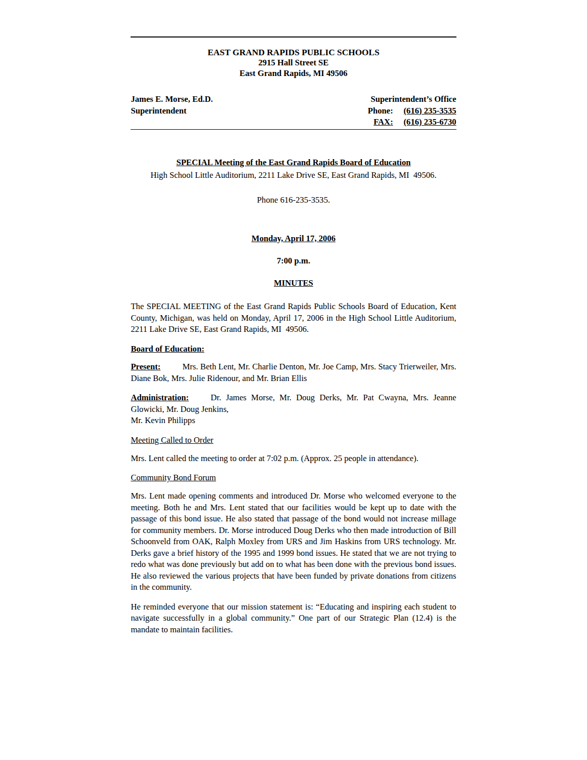EAST GRAND RAPIDS PUBLIC SCHOOLS
2915 Hall Street SE
East Grand Rapids, MI 49506
| James E. Morse, Ed.D. | Superintendent’s Office |
| Superintendent | Phone: (616) 235-3535 |
| | FAX: (616) 235-6730 |
SPECIAL Meeting of the East Grand Rapids Board of Education
High School Little Auditorium, 2211 Lake Drive SE, East Grand Rapids, MI 49506.
Phone 616-235-3535.
Monday, April 17, 2006
7:00 p.m.
MINUTES
The SPECIAL MEETING of the East Grand Rapids Public Schools Board of Education, Kent County, Michigan, was held on Monday, April 17, 2006 in the High School Little Auditorium, 2211 Lake Drive SE, East Grand Rapids, MI 49506.
Board of Education:
Present: Mrs. Beth Lent, Mr. Charlie Denton, Mr. Joe Camp, Mrs. Stacy Trierweiler, Mrs. Diane Bok, Mrs. Julie Ridenour, and Mr. Brian Ellis
Administration: Dr. James Morse, Mr. Doug Derks, Mr. Pat Cwayna, Mrs. Jeanne Glowicki, Mr. Doug Jenkins,
Mr. Kevin Philipps
Meeting Called to Order
Mrs. Lent called the meeting to order at 7:02 p.m. (Approx. 25 people in attendance).
Community Bond Forum
Mrs. Lent made opening comments and introduced Dr. Morse who welcomed everyone to the meeting. Both he and Mrs. Lent stated that our facilities would be kept up to date with the passage of this bond issue. He also stated that passage of the bond would not increase millage for community members. Dr. Morse introduced Doug Derks who then made introduction of Bill Schoonveld from OAK, Ralph Moxley from URS and Jim Haskins from URS technology. Mr. Derks gave a brief history of the 1995 and 1999 bond issues. He stated that we are not trying to redo what was done previously but add on to what has been done with the previous bond issues. He also reviewed the various projects that have been funded by private donations from citizens in the community.
He reminded everyone that our mission statement is: “Educating and inspiring each student to navigate successfully in a global community.” One part of our Strategic Plan (12.4) is the mandate to maintain facilities.